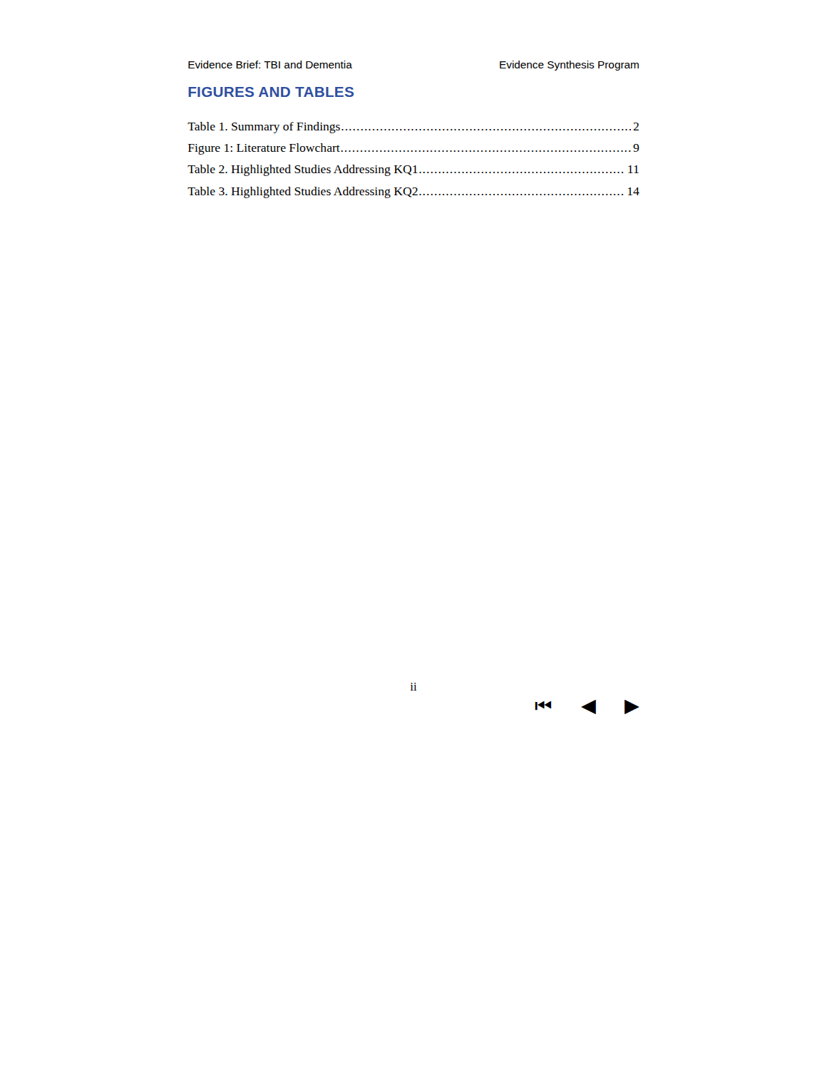Evidence Brief: TBI and Dementia
Evidence Synthesis Program
FIGURES AND TABLES
Table 1. Summary of Findings ................................................................................................. 2
Figure 1: Literature Flowchart ................................................................................................. 9
Table 2. Highlighted Studies Addressing KQ1 ......................................................................... 11
Table 3. Highlighted Studies Addressing KQ2 ......................................................................... 14
ii
⏮ ◀ ▶